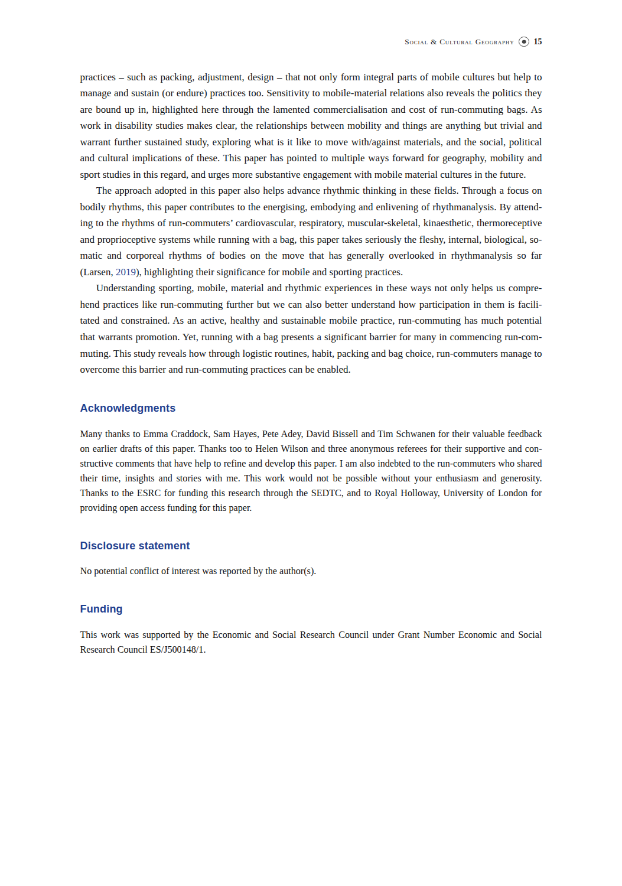Social & Cultural Geography 15
practices – such as packing, adjustment, design – that not only form integral parts of mobile cultures but help to manage and sustain (or endure) practices too. Sensitivity to mobile-material relations also reveals the politics they are bound up in, highlighted here through the lamented commercialisation and cost of run-commuting bags. As work in disability studies makes clear, the relationships between mobility and things are anything but trivial and warrant further sustained study, exploring what is it like to move with/against materials, and the social, political and cultural implications of these. This paper has pointed to multiple ways forward for geography, mobility and sport studies in this regard, and urges more substantive engagement with mobile material cultures in the future.
The approach adopted in this paper also helps advance rhythmic thinking in these fields. Through a focus on bodily rhythms, this paper contributes to the energising, embodying and enlivening of rhythmanalysis. By attending to the rhythms of run-commuters’ cardiovascular, respiratory, muscular-skeletal, kinaesthetic, thermoreceptive and proprioceptive systems while running with a bag, this paper takes seriously the fleshy, internal, biological, somatic and corporeal rhythms of bodies on the move that has generally overlooked in rhythmanalysis so far (Larsen, 2019), highlighting their significance for mobile and sporting practices.
Understanding sporting, mobile, material and rhythmic experiences in these ways not only helps us comprehend practices like run-commuting further but we can also better understand how participation in them is facilitated and constrained. As an active, healthy and sustainable mobile practice, run-commuting has much potential that warrants promotion. Yet, running with a bag presents a significant barrier for many in commencing run-commuting. This study reveals how through logistic routines, habit, packing and bag choice, run-commuters manage to overcome this barrier and run-commuting practices can be enabled.
Acknowledgments
Many thanks to Emma Craddock, Sam Hayes, Pete Adey, David Bissell and Tim Schwanen for their valuable feedback on earlier drafts of this paper. Thanks too to Helen Wilson and three anonymous referees for their supportive and constructive comments that have help to refine and develop this paper. I am also indebted to the run-commuters who shared their time, insights and stories with me. This work would not be possible without your enthusiasm and generosity. Thanks to the ESRC for funding this research through the SEDTC, and to Royal Holloway, University of London for providing open access funding for this paper.
Disclosure statement
No potential conflict of interest was reported by the author(s).
Funding
This work was supported by the Economic and Social Research Council under Grant Number Economic and Social Research Council ES/J500148/1.